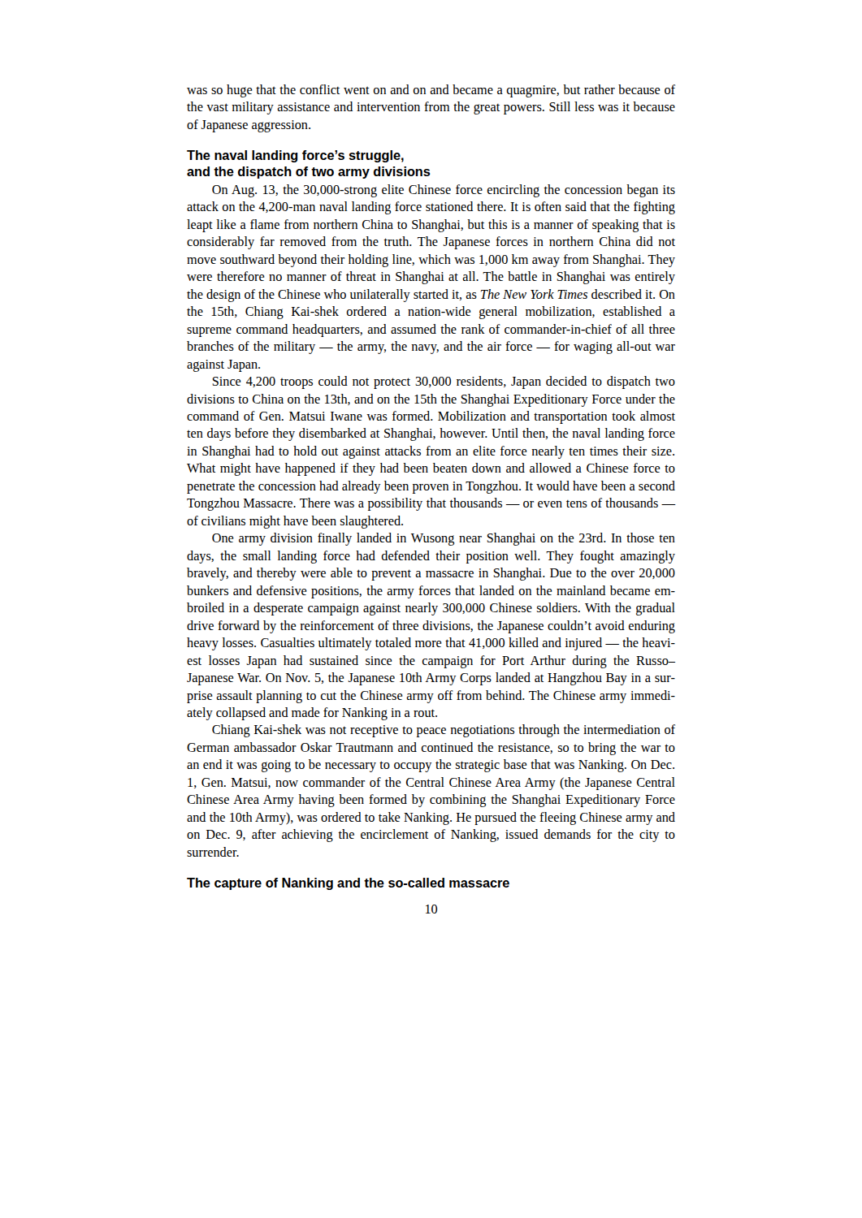was so huge that the conflict went on and on and became a quagmire, but rather because of the vast military assistance and intervention from the great powers. Still less was it because of Japanese aggression.
The naval landing force’s struggle,
and the dispatch of two army divisions
On Aug. 13, the 30,000-strong elite Chinese force encircling the concession began its attack on the 4,200-man naval landing force stationed there. It is often said that the fighting leapt like a flame from northern China to Shanghai, but this is a manner of speaking that is considerably far removed from the truth. The Japanese forces in northern China did not move southward beyond their holding line, which was 1,000 km away from Shanghai. They were therefore no manner of threat in Shanghai at all. The battle in Shanghai was entirely the design of the Chinese who unilaterally started it, as The New York Times described it. On the 15th, Chiang Kai-shek ordered a nation-wide general mobilization, established a supreme command headquarters, and assumed the rank of commander-in-chief of all three branches of the military — the army, the navy, and the air force — for waging all-out war against Japan.
Since 4,200 troops could not protect 30,000 residents, Japan decided to dispatch two divisions to China on the 13th, and on the 15th the Shanghai Expeditionary Force under the command of Gen. Matsui Iwane was formed. Mobilization and transportation took almost ten days before they disembarked at Shanghai, however. Until then, the naval landing force in Shanghai had to hold out against attacks from an elite force nearly ten times their size. What might have happened if they had been beaten down and allowed a Chinese force to penetrate the concession had already been proven in Tongzhou. It would have been a second Tongzhou Massacre. There was a possibility that thousands — or even tens of thousands — of civilians might have been slaughtered.
One army division finally landed in Wusong near Shanghai on the 23rd. In those ten days, the small landing force had defended their position well. They fought amazingly bravely, and thereby were able to prevent a massacre in Shanghai. Due to the over 20,000 bunkers and defensive positions, the army forces that landed on the mainland became embroiled in a desperate campaign against nearly 300,000 Chinese soldiers. With the gradual drive forward by the reinforcement of three divisions, the Japanese couldn’t avoid enduring heavy losses. Casualties ultimately totaled more that 41,000 killed and injured — the heaviest losses Japan had sustained since the campaign for Port Arthur during the Russo–Japanese War. On Nov. 5, the Japanese 10th Army Corps landed at Hangzhou Bay in a surprise assault planning to cut the Chinese army off from behind. The Chinese army immediately collapsed and made for Nanking in a rout.
Chiang Kai-shek was not receptive to peace negotiations through the intermediation of German ambassador Oskar Trautmann and continued the resistance, so to bring the war to an end it was going to be necessary to occupy the strategic base that was Nanking. On Dec. 1, Gen. Matsui, now commander of the Central Chinese Area Army (the Japanese Central Chinese Area Army having been formed by combining the Shanghai Expeditionary Force and the 10th Army), was ordered to take Nanking. He pursued the fleeing Chinese army and on Dec. 9, after achieving the encirclement of Nanking, issued demands for the city to surrender.
The capture of Nanking and the so-called massacre
10